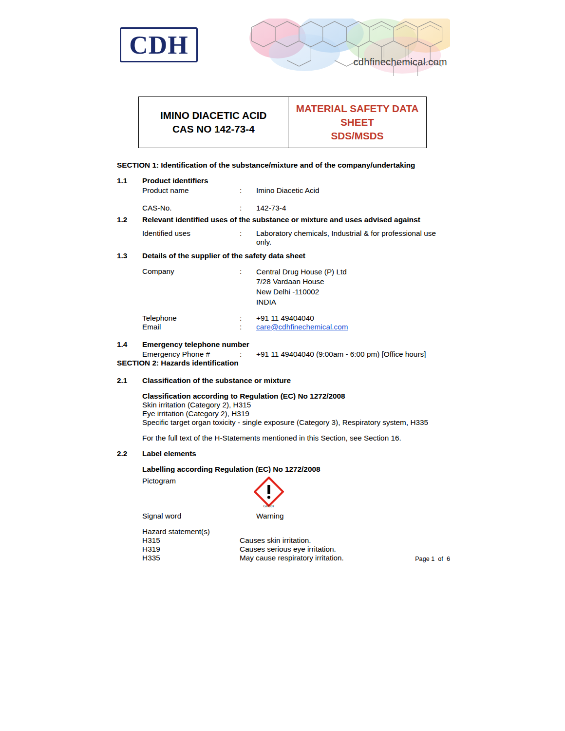CDH
cdhfinechemical.com
| IMINO DIACETIC ACID CAS NO 142-73-4 | MATERIAL SAFETY DATA SHEET SDS/MSDS |
SECTION 1: Identification of the substance/mixture and of the company/undertaking
1.1
Product identifiers
Product name
:
Imino Diacetic Acid
CAS-No.
:
142-73-4
1.2
Relevant identified uses of the substance or mixture and uses advised against
Identified uses
:
Laboratory chemicals, Industrial & for professional use only.
1.3
Details of the supplier of the safety data sheet
Company
:
Central Drug House (P) Ltd
7/28 Vardaan House
New Delhi -110002
INDIA
Telephone
:
+91 11 49404040
Email
:
care@cdhfinechemical.com
1.4
Emergency telephone number
Emergency Phone #
:
+91 11 49404040 (9:00am - 6:00 pm) [Office hours]
SECTION 2: Hazards identification
2.1
Classification of the substance or mixture
Classification according to Regulation (EC) No 1272/2008
Skin irritation (Category 2), H315
Eye irritation (Category 2), H319
Specific target organ toxicity - single exposure (Category 3), Respiratory system, H335
For the full text of the H-Statements mentioned in this Section, see Section 16.
2.2
Label elements
Labelling according Regulation (EC) No 1272/2008
Pictogram
GHS07
Signal word
Warning
Hazard statement(s)
H315
Causes skin irritation.
H319
Causes serious eye irritation.
H335
May cause respiratory irritation.
Page 1 of 6